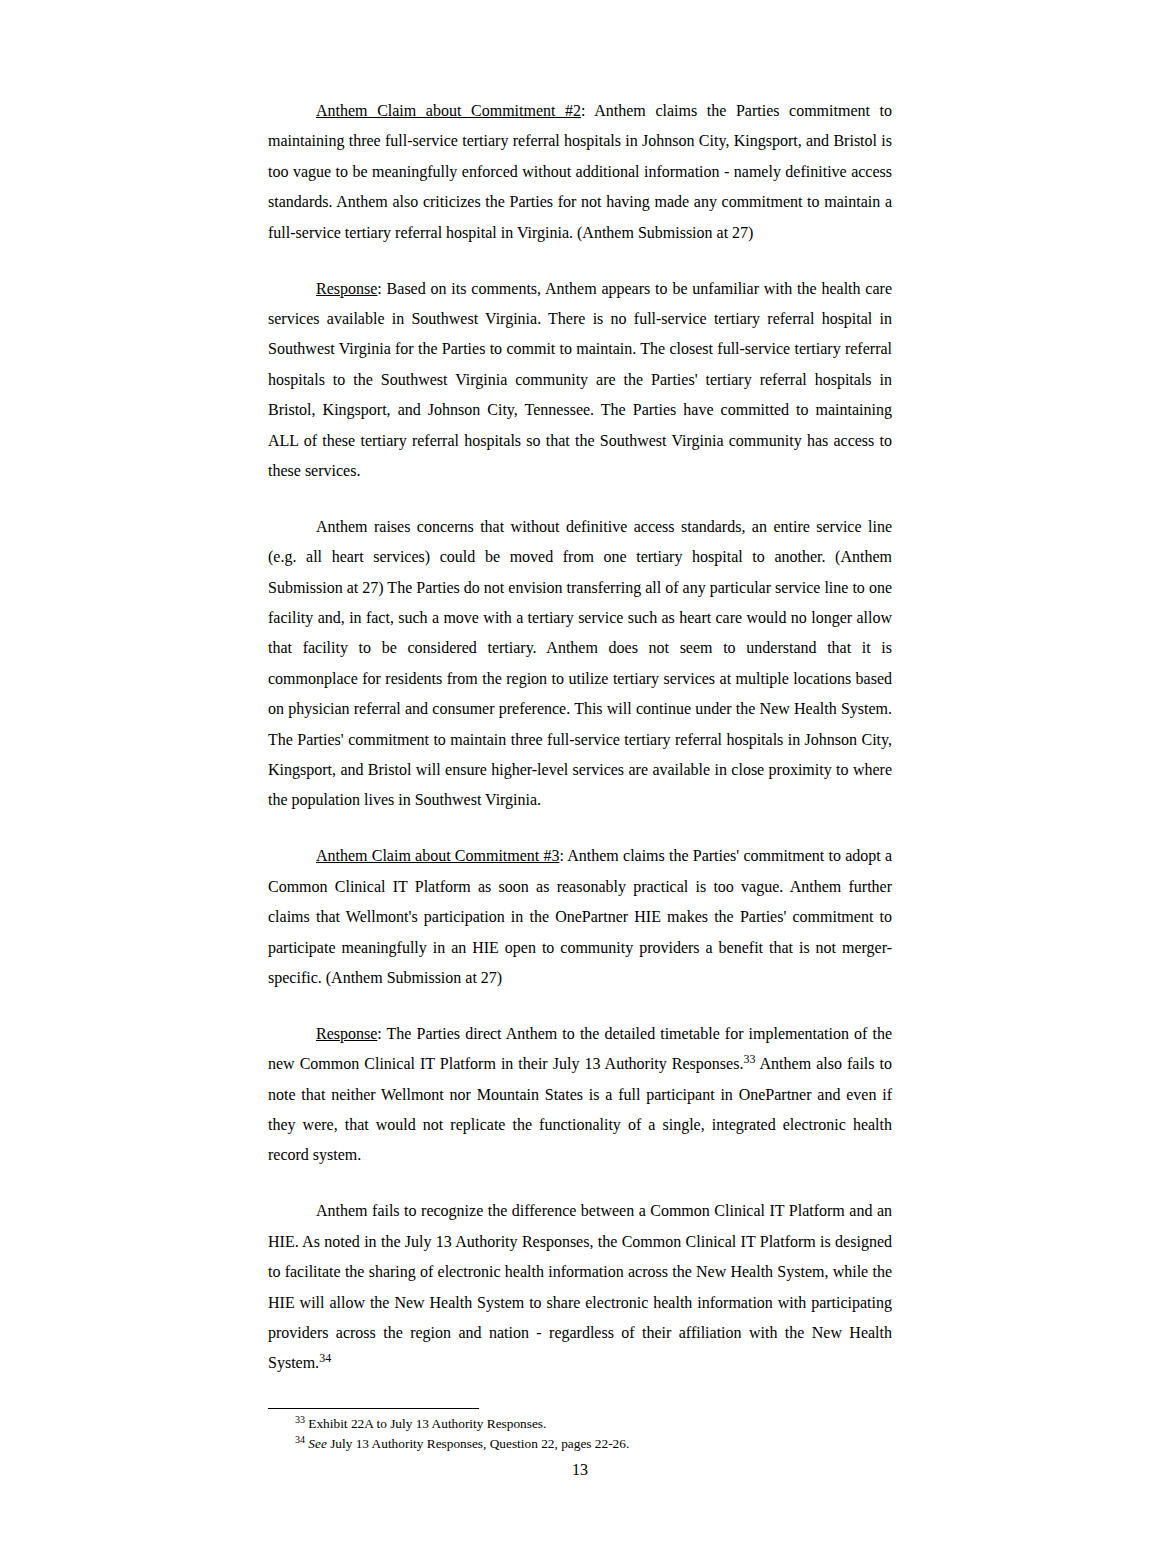Anthem Claim about Commitment #2: Anthem claims the Parties commitment to maintaining three full-service tertiary referral hospitals in Johnson City, Kingsport, and Bristol is too vague to be meaningfully enforced without additional information - namely definitive access standards. Anthem also criticizes the Parties for not having made any commitment to maintain a full-service tertiary referral hospital in Virginia. (Anthem Submission at 27)
Response: Based on its comments, Anthem appears to be unfamiliar with the health care services available in Southwest Virginia. There is no full-service tertiary referral hospital in Southwest Virginia for the Parties to commit to maintain. The closest full-service tertiary referral hospitals to the Southwest Virginia community are the Parties' tertiary referral hospitals in Bristol, Kingsport, and Johnson City, Tennessee. The Parties have committed to maintaining ALL of these tertiary referral hospitals so that the Southwest Virginia community has access to these services.
Anthem raises concerns that without definitive access standards, an entire service line (e.g. all heart services) could be moved from one tertiary hospital to another. (Anthem Submission at 27) The Parties do not envision transferring all of any particular service line to one facility and, in fact, such a move with a tertiary service such as heart care would no longer allow that facility to be considered tertiary. Anthem does not seem to understand that it is commonplace for residents from the region to utilize tertiary services at multiple locations based on physician referral and consumer preference. This will continue under the New Health System. The Parties' commitment to maintain three full-service tertiary referral hospitals in Johnson City, Kingsport, and Bristol will ensure higher-level services are available in close proximity to where the population lives in Southwest Virginia.
Anthem Claim about Commitment #3: Anthem claims the Parties' commitment to adopt a Common Clinical IT Platform as soon as reasonably practical is too vague. Anthem further claims that Wellmont's participation in the OnePartner HIE makes the Parties' commitment to participate meaningfully in an HIE open to community providers a benefit that is not merger-specific. (Anthem Submission at 27)
Response: The Parties direct Anthem to the detailed timetable for implementation of the new Common Clinical IT Platform in their July 13 Authority Responses.33 Anthem also fails to note that neither Wellmont nor Mountain States is a full participant in OnePartner and even if they were, that would not replicate the functionality of a single, integrated electronic health record system.
Anthem fails to recognize the difference between a Common Clinical IT Platform and an HIE. As noted in the July 13 Authority Responses, the Common Clinical IT Platform is designed to facilitate the sharing of electronic health information across the New Health System, while the HIE will allow the New Health System to share electronic health information with participating providers across the region and nation - regardless of their affiliation with the New Health System.34
33 Exhibit 22A to July 13 Authority Responses.
34 See July 13 Authority Responses, Question 22, pages 22-26.
13